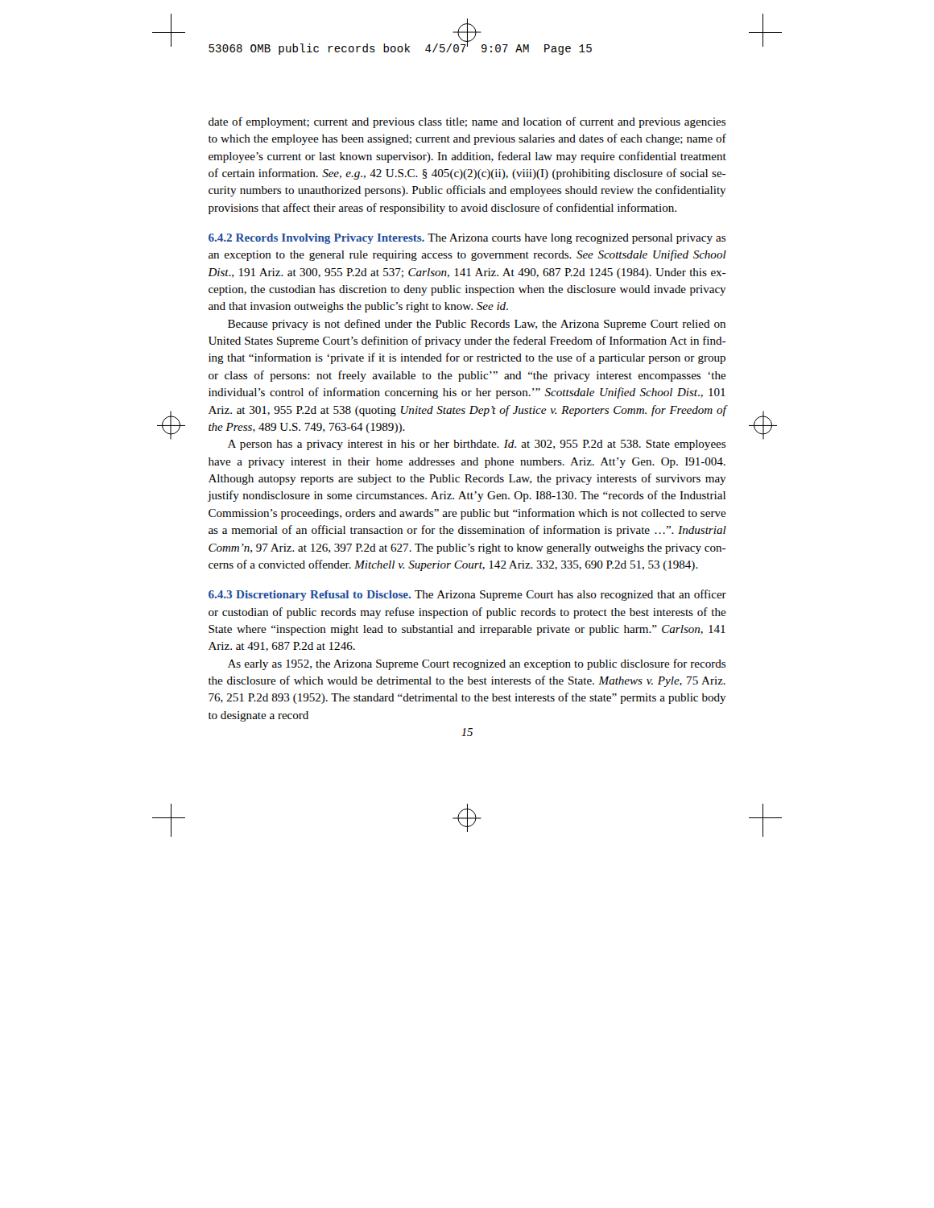53068 OMB public records book 4/5/07 9:07 AM Page 15
date of employment; current and previous class title; name and location of current and previous agencies to which the employee has been assigned; current and previous salaries and dates of each change; name of employee’s current or last known supervisor). In addition, federal law may require confidential treatment of certain information. See, e.g., 42 U.S.C. § 405(c)(2)(c)(ii), (viii)(I) (prohibiting disclosure of social security numbers to unauthorized persons). Public officials and employees should review the confidentiality provisions that affect their areas of responsibility to avoid disclosure of confidential information.
6.4.2 Records Involving Privacy Interests. The Arizona courts have long recognized personal privacy as an exception to the general rule requiring access to government records. See Scottsdale Unified School Dist., 191 Ariz. at 300, 955 P.2d at 537; Carlson, 141 Ariz. At 490, 687 P.2d 1245 (1984). Under this exception, the custodian has discretion to deny public inspection when the disclosure would invade privacy and that invasion outweighs the public’s right to know. See id.
Because privacy is not defined under the Public Records Law, the Arizona Supreme Court relied on United States Supreme Court’s definition of privacy under the federal Freedom of Information Act in finding that “information is ‘private if it is intended for or restricted to the use of a particular person or group or class of persons: not freely available to the public’” and “the privacy interest encompasses ‘the individual’s control of information concerning his or her person.’” Scottsdale Unified School Dist., 101 Ariz. at 301, 955 P.2d at 538 (quoting United States Dep’t of Justice v. Reporters Comm. for Freedom of the Press, 489 U.S. 749, 763-64 (1989)).
A person has a privacy interest in his or her birthdate. Id. at 302, 955 P.2d at 538. State employees have a privacy interest in their home addresses and phone numbers. Ariz. Att’y Gen. Op. I91-004. Although autopsy reports are subject to the Public Records Law, the privacy interests of survivors may justify nondisclosure in some circumstances. Ariz. Att’y Gen. Op. I88-130. The “records of the Industrial Commission’s proceedings, orders and awards” are public but “information which is not collected to serve as a memorial of an official transaction or for the dissemination of information is private …”. Industrial Comm’n, 97 Ariz. at 126, 397 P.2d at 627. The public’s right to know generally outweighs the privacy concerns of a convicted offender. Mitchell v. Superior Court, 142 Ariz. 332, 335, 690 P.2d 51, 53 (1984).
6.4.3 Discretionary Refusal to Disclose. The Arizona Supreme Court has also recognized that an officer or custodian of public records may refuse inspection of public records to protect the best interests of the State where “inspection might lead to substantial and irreparable private or public harm.” Carlson, 141 Ariz. at 491, 687 P.2d at 1246.
As early as 1952, the Arizona Supreme Court recognized an exception to public disclosure for records the disclosure of which would be detrimental to the best interests of the State. Mathews v. Pyle, 75 Ariz. 76, 251 P.2d 893 (1952). The standard “detrimental to the best interests of the state” permits a public body to designate a record
15